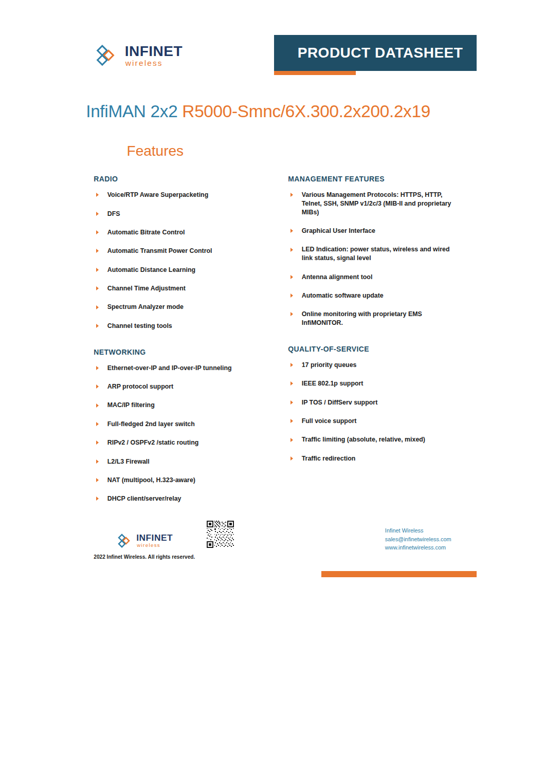INFINET wireless
PRODUCT DATASHEET
InfiMAN 2x2 R5000-Smnc/6X.300.2x200.2x19
Features
RADIO
Voice/RTP Aware Superpacketing
DFS
Automatic Bitrate Control
Automatic Transmit Power Control
Automatic Distance Learning
Channel Time Adjustment
Spectrum Analyzer mode
Channel testing tools
NETWORKING
Ethernet-over-IP and IP-over-IP tunneling
ARP protocol support
MAC/IP filtering
Full-fledged 2nd layer switch
RIPv2 / OSPFv2 /static routing
L2/L3 Firewall
NAT (multipool, H.323-aware)
DHCP client/server/relay
MANAGEMENT FEATURES
Various Management Protocols: HTTPS, HTTP, Telnet, SSH, SNMP v1/2c/3 (MIB-II and proprietary MIBs)
Graphical User Interface
LED Indication: power status, wireless and wired link status, signal level
Antenna alignment tool
Automatic software update
Online monitoring with proprietary EMS InfiMONITOR.
QUALITY-OF-SERVICE
17 priority queues
IEEE 802.1p support
IP TOS / DiffServ support
Full voice support
Traffic limiting (absolute, relative, mixed)
Traffic redirection
INFINET wireless
2022 Infinet Wireless. All rights reserved.
Infinet Wireless
sales@infinetwireless.com
www.infinetwireless.com